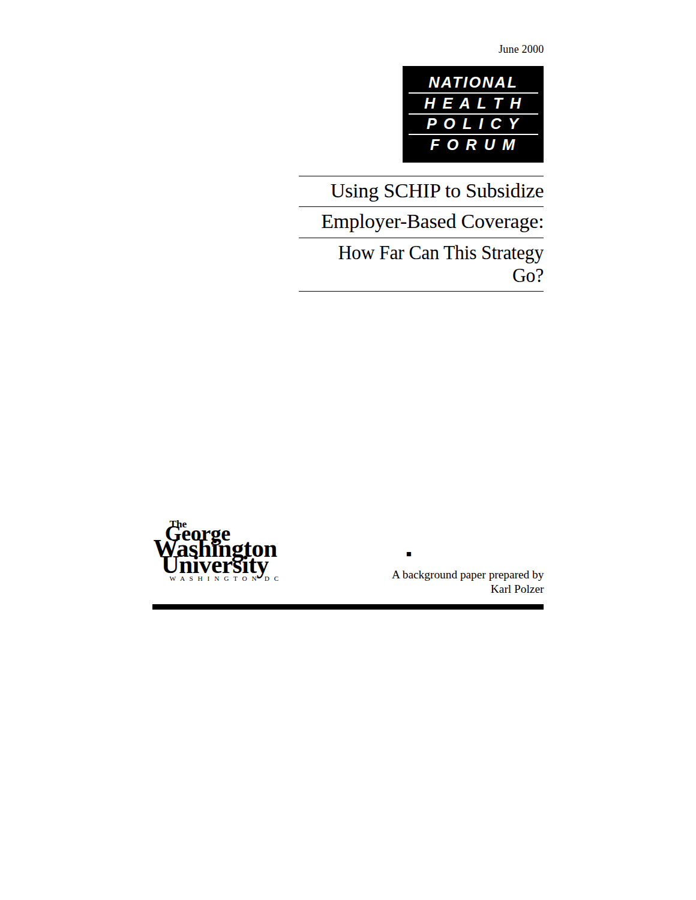June 2000
NATIONAL
H E A L T H
P O L I C Y
F O R U M
Using SCHIP to Subsidize
Employer-Based Coverage:
How Far Can This Strategy Go?
The George Washington University W A S H I N G T O N D C
■ A background paper prepared by Karl Polzer